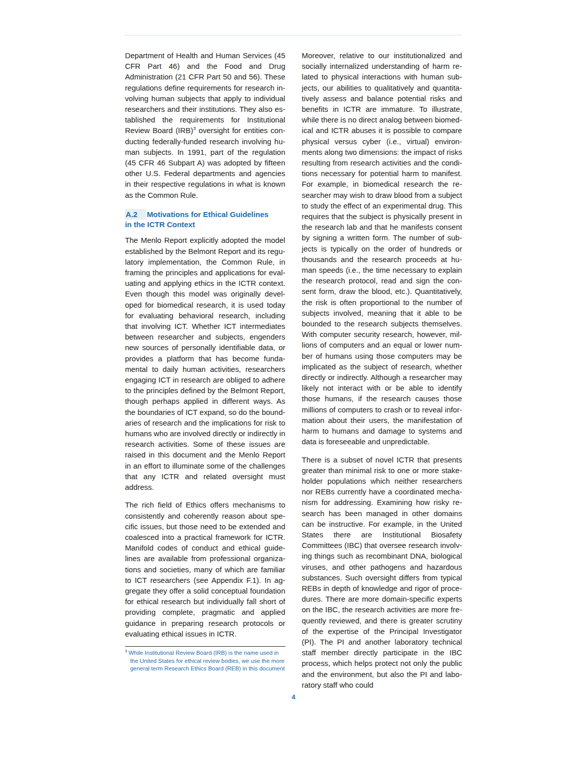Department of Health and Human Services (45 CFR Part 46) and the Food and Drug Administration (21 CFR Part 50 and 56). These regulations define requirements for research involving human subjects that apply to individual researchers and their institutions. They also established the requirements for Institutional Review Board (IRB)3 oversight for entities conducting federally-funded research involving human subjects. In 1991, part of the regulation (45 CFR 46 Subpart A) was adopted by fifteen other U.S. Federal departments and agencies in their respective regulations in what is known as the Common Rule.
A.2 Motivations for Ethical Guidelines
in the ICTR Context
The Menlo Report explicitly adopted the model established by the Belmont Report and its regulatory implementation, the Common Rule, in framing the principles and applications for evaluating and applying ethics in the ICTR context. Even though this model was originally developed for biomedical research, it is used today for evaluating behavioral research, including that involving ICT. Whether ICT intermediates between researcher and subjects, engenders new sources of personally identifiable data, or provides a platform that has become fundamental to daily human activities, researchers engaging ICT in research are obliged to adhere to the principles defined by the Belmont Report, though perhaps applied in different ways. As the boundaries of ICT expand, so do the boundaries of research and the implications for risk to humans who are involved directly or indirectly in research activities. Some of these issues are raised in this document and the Menlo Report in an effort to illuminate some of the challenges that any ICTR and related oversight must address.
The rich field of Ethics offers mechanisms to consistently and coherently reason about specific issues, but those need to be extended and coalesced into a practical framework for ICTR. Manifold codes of conduct and ethical guidelines are available from professional organizations and societies, many of which are familiar to ICT researchers (see Appendix F.1). In aggregate they offer a solid conceptual foundation for ethical research but individually fall short of providing complete, pragmatic and applied guidance in preparing research protocols or evaluating ethical issues in ICTR.
3 While Institutional Review Board (IRB) is the name used in the United States for ethical review bodies, we use the more general term Research Ethics Board (REB) in this document
Moreover, relative to our institutionalized and socially internalized understanding of harm related to physical interactions with human subjects, our abilities to qualitatively and quantitatively assess and balance potential risks and benefits in ICTR are immature. To illustrate, while there is no direct analog between biomedical and ICTR abuses it is possible to compare physical versus cyber (i.e., virtual) environments along two dimensions: the impact of risks resulting from research activities and the conditions necessary for potential harm to manifest. For example, in biomedical research the researcher may wish to draw blood from a subject to study the effect of an experimental drug. This requires that the subject is physically present in the research lab and that he manifests consent by signing a written form. The number of subjects is typically on the order of hundreds or thousands and the research proceeds at human speeds (i.e., the time necessary to explain the research protocol, read and sign the consent form, draw the blood, etc.). Quantitatively, the risk is often proportional to the number of subjects involved, meaning that it able to be bounded to the research subjects themselves. With computer security research, however, millions of computers and an equal or lower number of humans using those computers may be implicated as the subject of research, whether directly or indirectly. Although a researcher may likely not interact with or be able to identify those humans, if the research causes those millions of computers to crash or to reveal information about their users, the manifestation of harm to humans and damage to systems and data is foreseeable and unpredictable.
There is a subset of novel ICTR that presents greater than minimal risk to one or more stakeholder populations which neither researchers nor REBs currently have a coordinated mechanism for addressing. Examining how risky research has been managed in other domains can be instructive. For example, in the United States there are Institutional Biosafety Committees (IBC) that oversee research involving things such as recombinant DNA, biological viruses, and other pathogens and hazardous substances. Such oversight differs from typical REBs in depth of knowledge and rigor of procedures. There are more domain-specific experts on the IBC, the research activities are more frequently reviewed, and there is greater scrutiny of the expertise of the Principal Investigator (PI). The PI and another laboratory technical staff member directly participate in the IBC process, which helps protect not only the public and the environment, but also the PI and laboratory staff who could
4